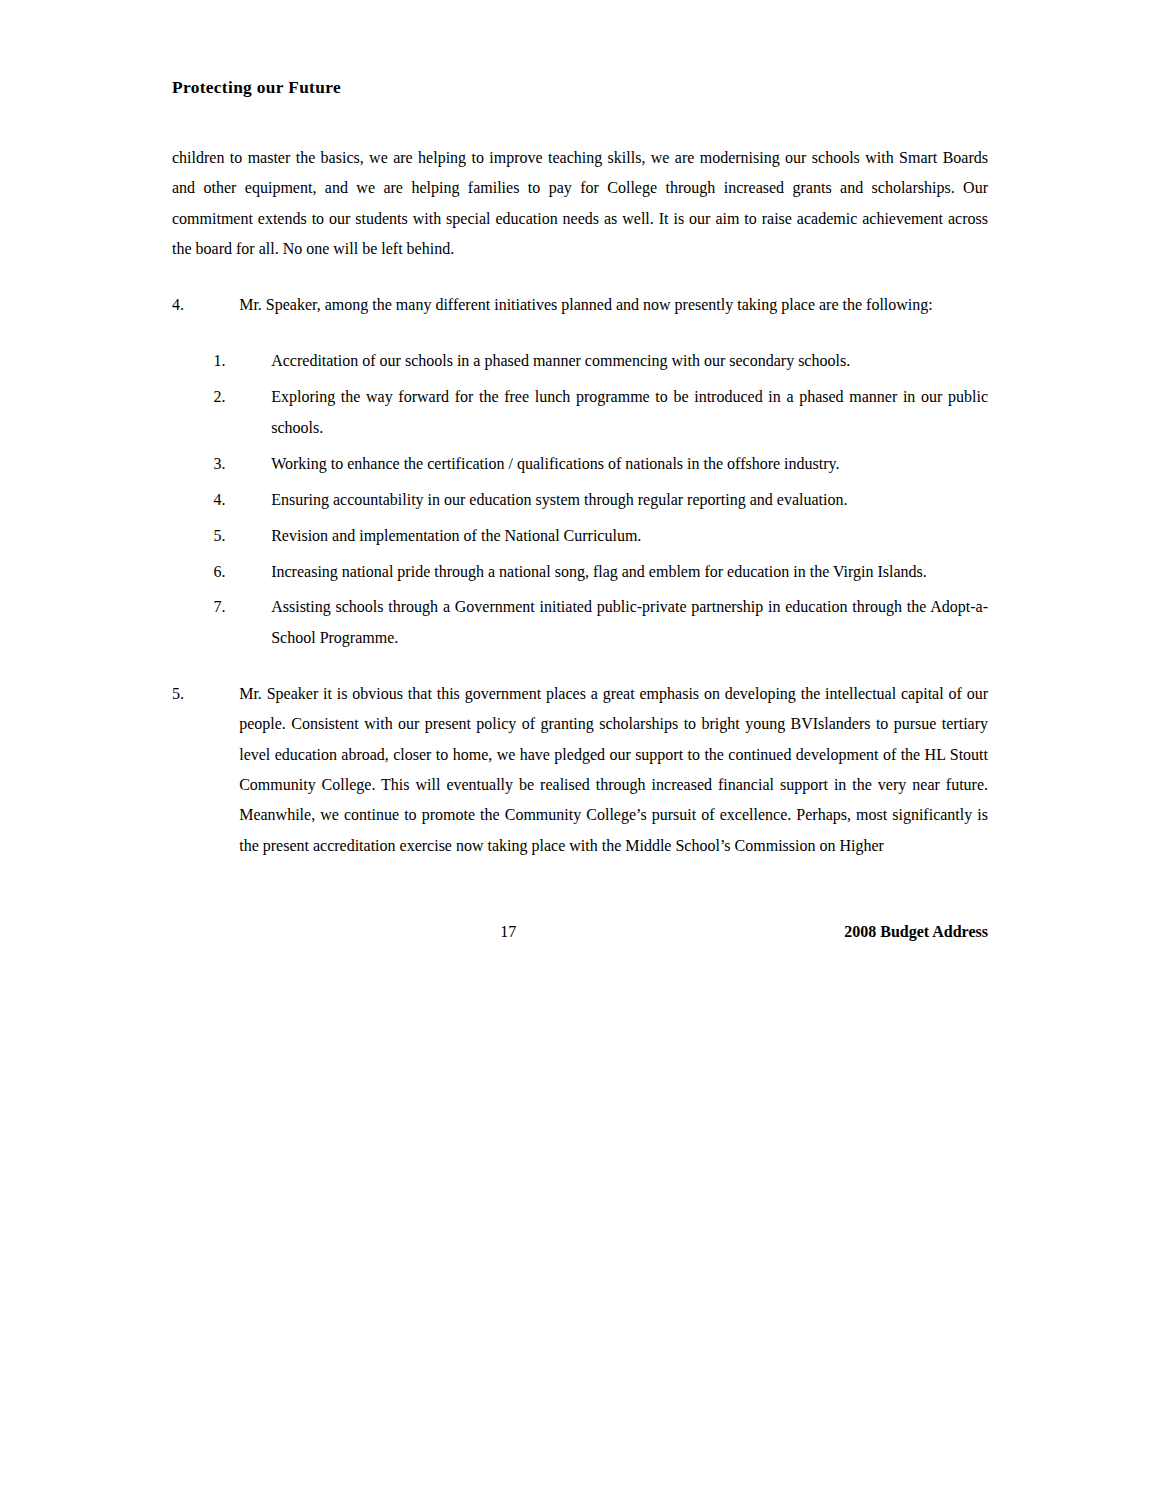Protecting our Future
children to master the basics, we are helping to improve teaching skills, we are modernising our schools with Smart Boards and other equipment, and we are helping families to pay for College through increased grants and scholarships. Our commitment extends to our students with special education needs as well. It is our aim to raise academic achievement across the board for all. No one will be left behind.
4.
Mr. Speaker, among the many different initiatives planned and now presently taking place are the following:
Accreditation of our schools in a phased manner commencing with our secondary schools.
Exploring the way forward for the free lunch programme to be introduced in a phased manner in our public schools.
Working to enhance the certification / qualifications of nationals in the offshore industry.
Ensuring accountability in our education system through regular reporting and evaluation.
Revision and implementation of the National Curriculum.
Increasing national pride through a national song, flag and emblem for education in the Virgin Islands.
Assisting schools through a Government initiated public-private partnership in education through the Adopt-a-School Programme.
5.
Mr. Speaker it is obvious that this government places a great emphasis on developing the intellectual capital of our people. Consistent with our present policy of granting scholarships to bright young BVIslanders to pursue tertiary level education abroad, closer to home, we have pledged our support to the continued development of the HL Stoutt Community College. This will eventually be realised through increased financial support in the very near future. Meanwhile, we continue to promote the Community College’s pursuit of excellence. Perhaps, most significantly is the present accreditation exercise now taking place with the Middle School’s Commission on Higher
17 2008 Budget Address